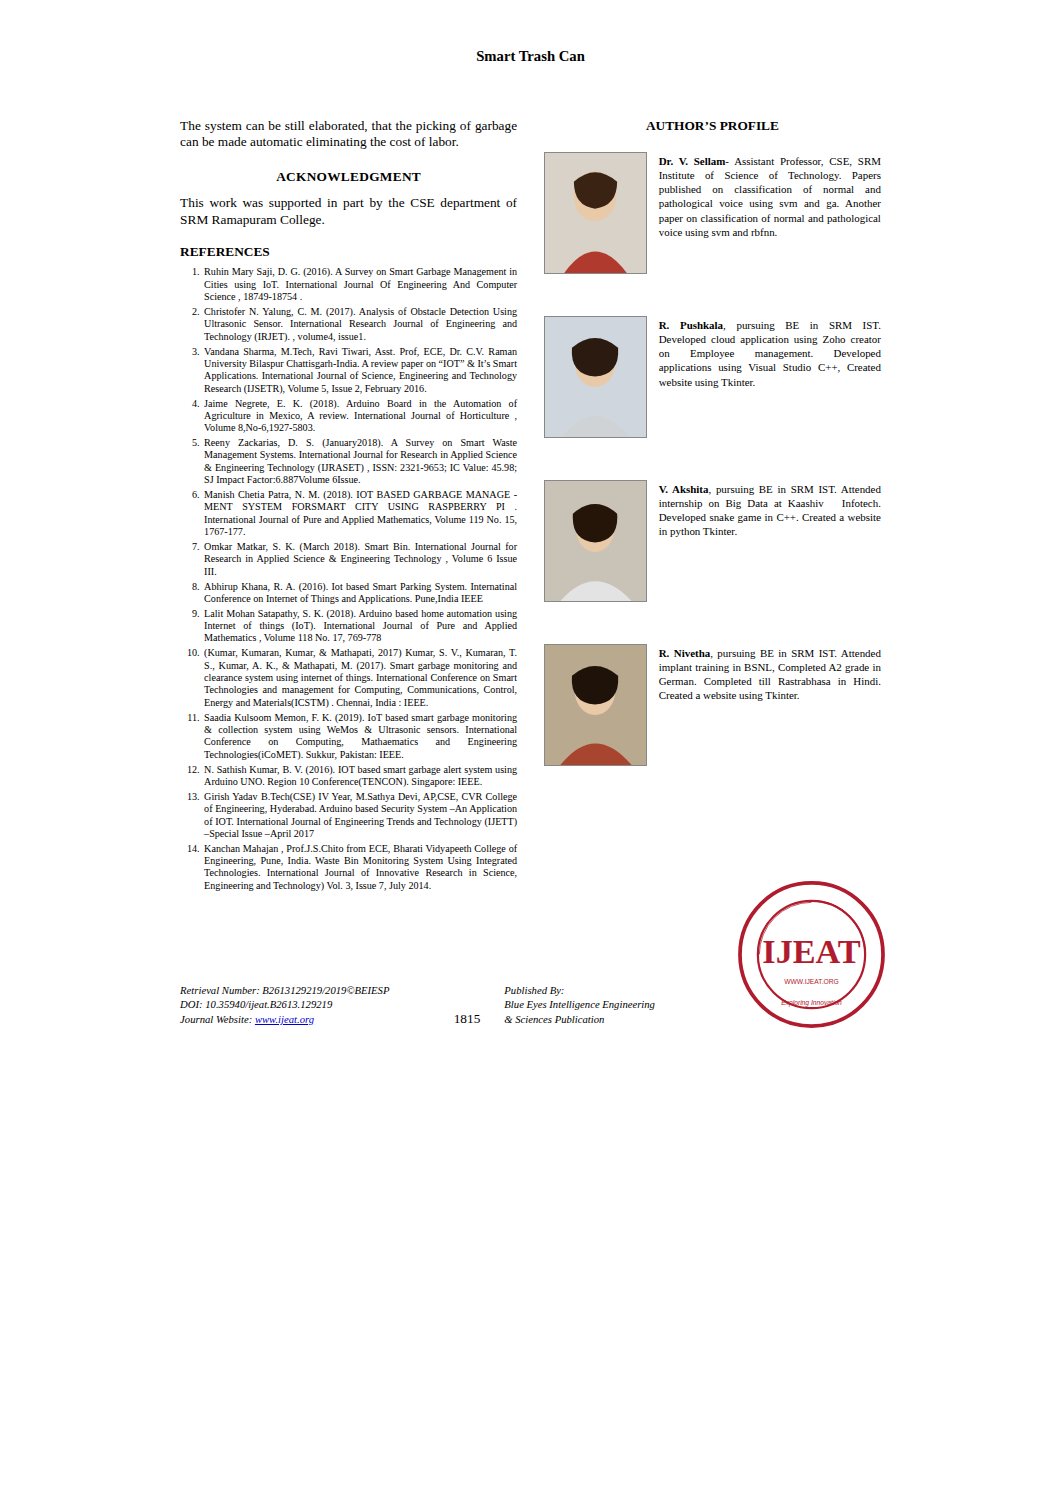Smart Trash Can
The system can be still elaborated, that the picking of garbage can be made automatic eliminating the cost of labor.
ACKNOWLEDGMENT
This work was supported in part by the CSE department of SRM Ramapuram College.
REFERENCES
Ruhin Mary Saji, D. G. (2016). A Survey on Smart Garbage Management in Cities using IoT. International Journal Of Engineering And Computer Science , 18749-18754 .
Christofer N. Yalung, C. M. (2017). Analysis of Obstacle Detection Using Ultrasonic Sensor. International Research Journal of Engineering and Technology (IRJET). , volume4, issue1.
Vandana Sharma, M.Tech, Ravi Tiwari, Asst. Prof, ECE, Dr. C.V. Raman University Bilaspur Chattisgarh-India. A review paper on “IOT” & It’s Smart Applications. International Journal of Science, Engineering and Technology Research (IJSETR), Volume 5, Issue 2, February 2016.
Jaime Negrete, E. K. (2018). Arduino Board in the Automation of Agriculture in Mexico, A review. International Journal of Horticulture , Volume 8,No-6,1927-5803.
Reeny Zackarias, D. S. (January2018). A Survey on Smart Waste Management Systems. International Journal for Research in Applied Science & Engineering Technology (IJRASET) , ISSN: 2321-9653; IC Value: 45.98; SJ Impact Factor:6.887Volume 6Issue.
Manish Chetia Patra, N. M. (2018). IOT BASED GARBAGE MANAGE -MENT SYSTEM FORSMART CITY USING RASPBERRY PI . International Journal of Pure and Applied Mathematics, Volume 119 No. 15, 1767-177.
Omkar Matkar, S. K. (March 2018). Smart Bin. International Journal for Research in Applied Science & Engineering Technology , Volume 6 Issue III.
Abhirup Khana, R. A. (2016). Iot based Smart Parking System. Internatinal Conference on Internet of Things and Applications. Pune,India IEEE
Lalit Mohan Satapathy, S. K. (2018). Arduino based home automation using Internet of things (IoT). International Journal of Pure and Applied Mathematics , Volume 118 No. 17, 769-778
(Kumar, Kumaran, Kumar, & Mathapati, 2017) Kumar, S. V., Kumaran, T. S., Kumar, A. K., & Mathapati, M. (2017). Smart garbage monitoring and clearance system using internet of things. International Conference on Smart Technologies and management for Computing, Communications, Control, Energy and Materials(ICSTM) . Chennai, India : IEEE.
Saadia Kulsoom Memon, F. K. (2019). IoT based smart garbage monitoring & collection system using WeMos & Ultrasonic sensors. International Conference on Computing, Mathaematics and Engineering Technologies(iCoMET). Sukkur, Pakistan: IEEE.
N. Sathish Kumar, B. V. (2016). IOT based smart garbage alert system using Arduino UNO. Region 10 Conference(TENCON). Singapore: IEEE.
Girish Yadav B.Tech(CSE) IV Year, M.Sathya Devi, AP,CSE, CVR College of Engineering, Hyderabad. Arduino based Security System –An Application of IOT. International Journal of Engineering Trends and Technology (IJETT) –Special Issue –April 2017
Kanchan Mahajan , Prof.J.S.Chito from ECE, Bharati Vidyapeeth College of Engineering, Pune, India. Waste Bin Monitoring System Using Integrated Technologies. International Journal of Innovative Research in Science, Engineering and Technology) Vol. 3, Issue 7, July 2014.
AUTHOR’S PROFILE
Dr. V. Sellam- Assistant Professor, CSE, SRM Institute of Science of Technology. Papers published on classification of normal and pathological voice using svm and ga. Another paper on classification of normal and pathological voice using svm and rbfnn.
R. Pushkala, pursuing BE in SRM IST. Developed cloud application using Zoho creator on Employee management. Developed applications using Visual Studio C++, Created website using Tkinter.
V. Akshita, pursuing BE in SRM IST. Attended internship on Big Data at Kaashiv Infotech. Developed snake game in C++. Created a website in python Tkinter.
R. Nivetha, pursuing BE in SRM IST. Attended implant training in BSNL, Completed A2 grade in German. Completed till Rastrabhasa in Hindi. Created a website using Tkinter.
Retrieval Number: B2613129219/2019©BEIESP
DOI: 10.35940/ijeat.B2613.129219
Journal Website: www.ijeat.org
1815
Published By:
Blue Eyes Intelligence Engineering
& Sciences Publication